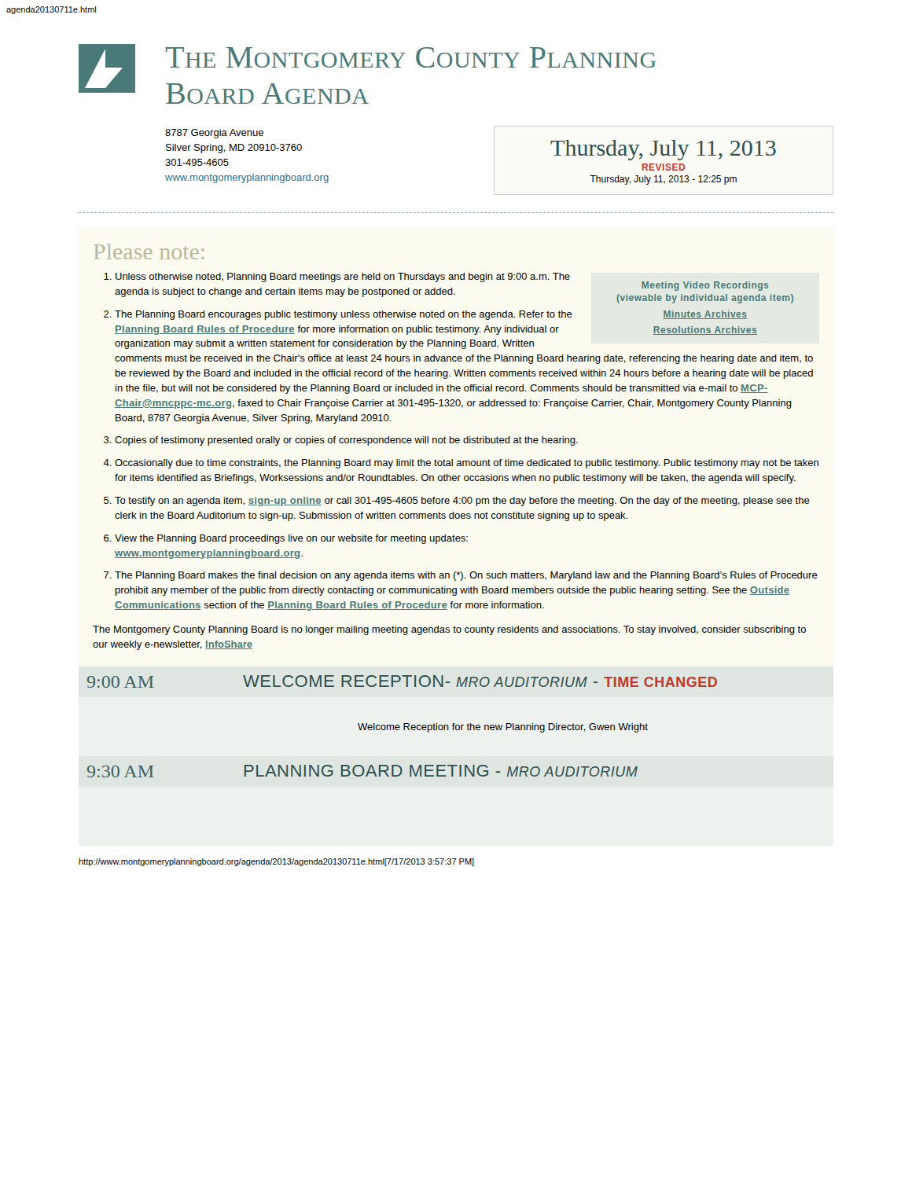agenda20130711e.html
THE MONTGOMERY COUNTY PLANNING
BOARD AGENDA
8787 Georgia Avenue
Silver Spring, MD 20910-3760
301-495-4605
www.montgomeryplanningboard.org
Thursday, July 11, 2013
REVISED
Thursday, July 11, 2013 - 12:25 pm
Please note:
Meeting Video Recordings
(viewable by individual agenda item)
Minutes Archives Resolutions Archives
Unless otherwise noted, Planning Board meetings are held on Thursdays and begin at 9:00 a.m. The agenda is subject to change and certain items may be postponed or added.
The Planning Board encourages public testimony unless otherwise noted on the agenda. Refer to the Planning Board Rules of Procedure for more information on public testimony. Any individual or organization may submit a written statement for consideration by the Planning Board. Written comments must be received in the Chair's office at least 24 hours in advance of the Planning Board hearing date, referencing the hearing date and item, to be reviewed by the Board and included in the official record of the hearing. Written comments received within 24 hours before a hearing date will be placed in the file, but will not be considered by the Planning Board or included in the official record. Comments should be transmitted via e-mail to MCP-Chair@mncppc-mc.org, faxed to Chair Françoise Carrier at 301-495-1320, or addressed to: Françoise Carrier, Chair, Montgomery County Planning Board, 8787 Georgia Avenue, Silver Spring, Maryland 20910.
Copies of testimony presented orally or copies of correspondence will not be distributed at the hearing.
Occasionally due to time constraints, the Planning Board may limit the total amount of time dedicated to public testimony. Public testimony may not be taken for items identified as Briefings, Worksessions and/or Roundtables. On other occasions when no public testimony will be taken, the agenda will specify.
To testify on an agenda item, sign-up online or call 301-495-4605 before 4:00 pm the day before the meeting. On the day of the meeting, please see the clerk in the Board Auditorium to sign-up. Submission of written comments does not constitute signing up to speak.
View the Planning Board proceedings live on our website for meeting updates:
www.montgomeryplanningboard.org.
The Planning Board makes the final decision on any agenda items with an (*). On such matters, Maryland law and the Planning Board’s Rules of Procedure prohibit any member of the public from directly contacting or communicating with Board members outside the public hearing setting. See the Outside Communications section of the Planning Board Rules of Procedure for more information.
The Montgomery County Planning Board is no longer mailing meeting agendas to county residents and associations. To stay involved, consider subscribing to our weekly e-newsletter, InfoShare
9:00 AM
WELCOME RECEPTION- MRO AUDITORIUM - TIME CHANGED
Welcome Reception for the new Planning Director, Gwen Wright
9:30 AM
PLANNING BOARD MEETING - MRO AUDITORIUM
http://www.montgomeryplanningboard.org/agenda/2013/agenda20130711e.html[7/17/2013 3:57:37 PM]